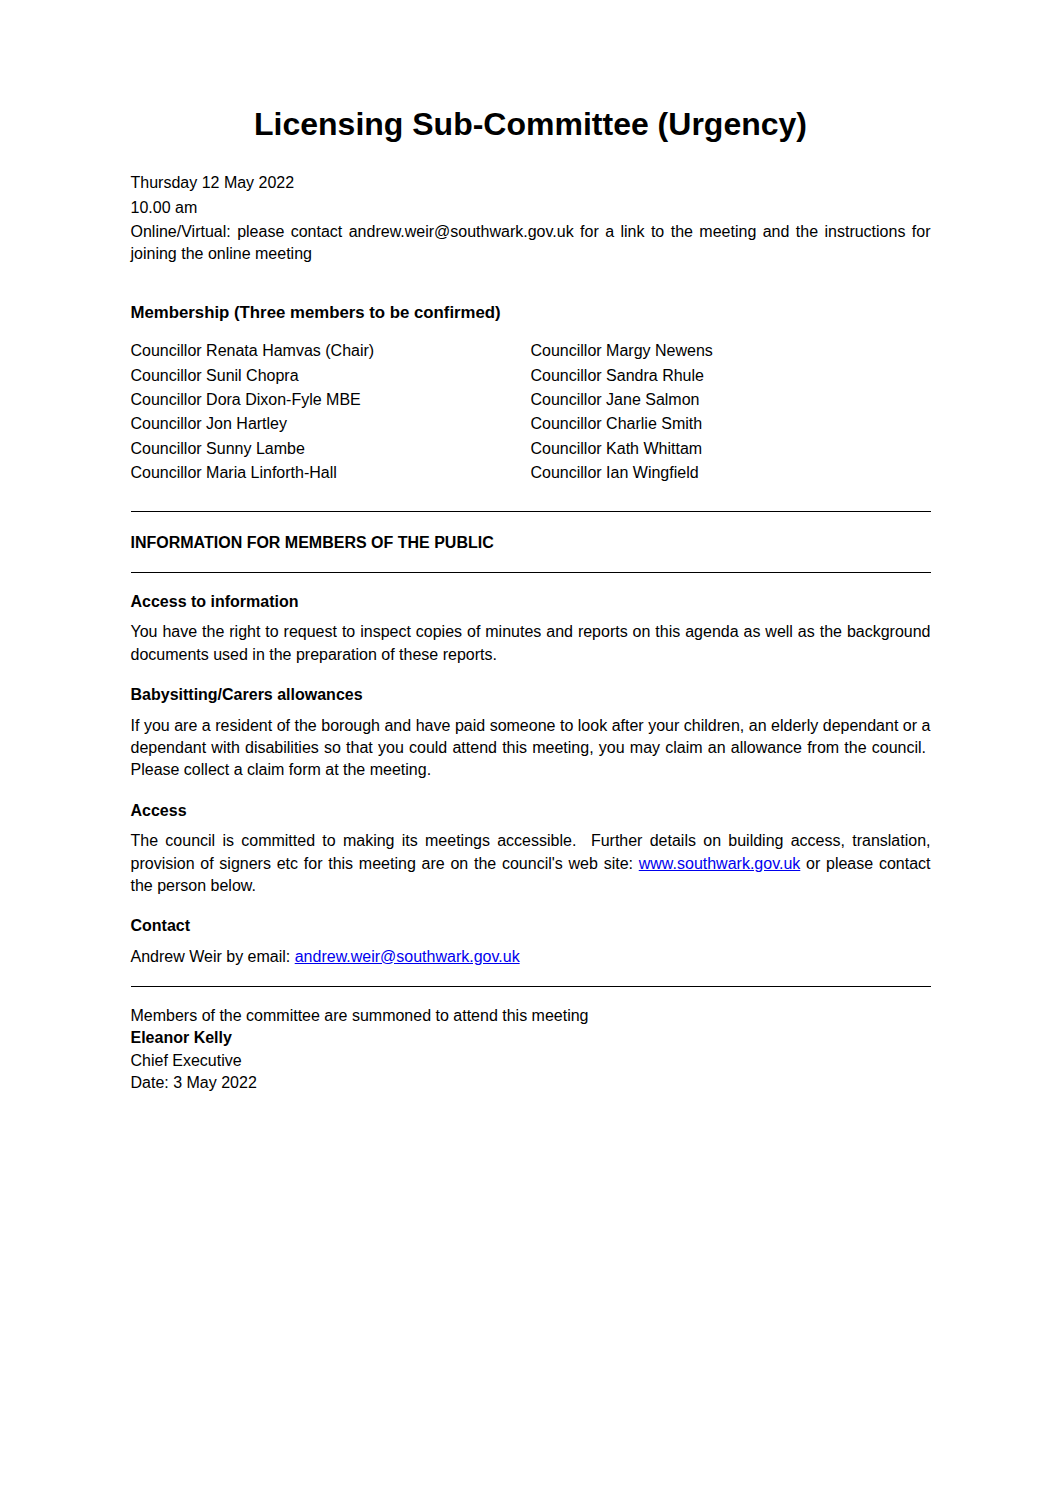Licensing Sub-Committee (Urgency)
Thursday 12 May 2022
10.00 am
Online/Virtual: please contact andrew.weir@southwark.gov.uk for a link to the meeting and the instructions for joining the online meeting
Membership (Three members to be confirmed)
| Councillor Renata Hamvas (Chair) | Councillor Margy Newens |
| Councillor Sunil Chopra | Councillor Sandra Rhule |
| Councillor Dora Dixon-Fyle MBE | Councillor Jane Salmon |
| Councillor Jon Hartley | Councillor Charlie Smith |
| Councillor Sunny Lambe | Councillor Kath Whittam |
| Councillor Maria Linforth-Hall | Councillor Ian Wingfield |
INFORMATION FOR MEMBERS OF THE PUBLIC
Access to information
You have the right to request to inspect copies of minutes and reports on this agenda as well as the background documents used in the preparation of these reports.
Babysitting/Carers allowances
If you are a resident of the borough and have paid someone to look after your children, an elderly dependant or a dependant with disabilities so that you could attend this meeting, you may claim an allowance from the council. Please collect a claim form at the meeting.
Access
The council is committed to making its meetings accessible. Further details on building access, translation, provision of signers etc for this meeting are on the council's web site: www.southwark.gov.uk or please contact the person below.
Contact
Andrew Weir by email: andrew.weir@southwark.gov.uk
Members of the committee are summoned to attend this meeting
Eleanor Kelly
Chief Executive
Date: 3 May 2022